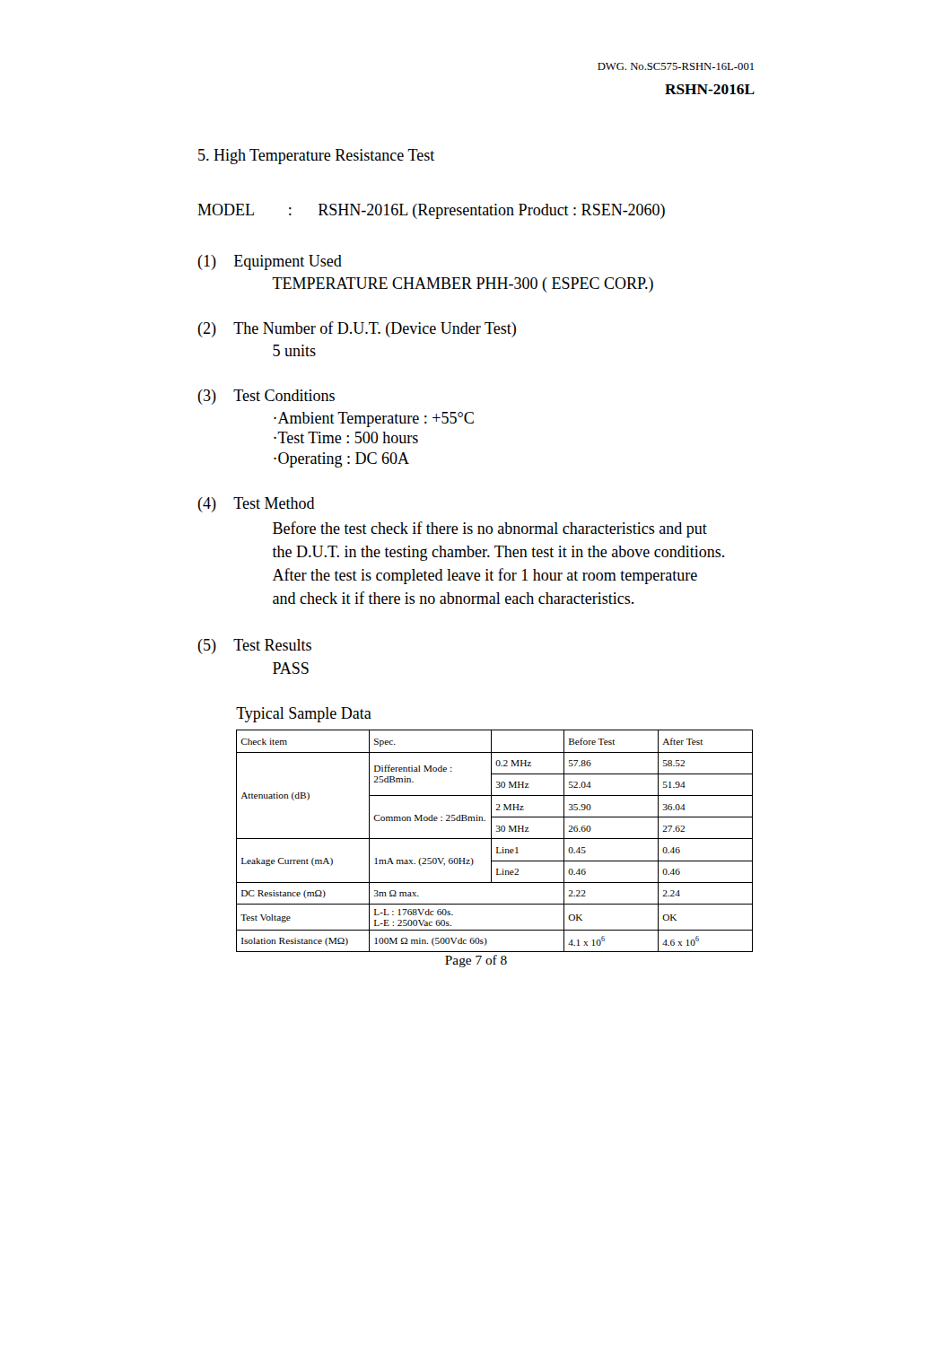DWG. No.SC575-RSHN-16L-001
RSHN-2016L
5. High Temperature Resistance Test
MODEL: RSHN-2016L (Representation Product : RSEN-2060)
(1) Equipment Used
TEMPERATURE CHAMBER PHH-300 ( ESPEC CORP.)
(2) The Number of D.U.T. (Device Under Test)
5 units
(3) Test Conditions
Ambient Temperature : +55°C
Test Time : 500 hours
Operating : DC 60A
(4) Test Method
Before the test check if there is no abnormal characteristics and put
the D.U.T. in the testing chamber. Then test it in the above conditions.
After the test is completed leave it for 1 hour at room temperature
and check it if there is no abnormal each characteristics.
(5) Test Results
PASS
Typical Sample Data
| Check item | Spec. | | Before Test | After Test |
| --- | --- | --- | --- | --- |
| Attenuation (dB) | Differential Mode : 25dBmin. | 0.2 MHz | 57.86 | 58.52 |
| 30 MHz | 52.04 | 51.94 |
| Common Mode : 25dBmin. | 2 MHz | 35.90 | 36.04 |
| 30 MHz | 26.60 | 27.62 |
| Leakage Current (mA) | 1mA max. (250V, 60Hz) | Line1 | 0.45 | 0.46 |
| Line2 | 0.46 | 0.46 |
| DC Resistance (mΩ) | 3m Ω max. | 2.22 | 2.24 |
| Test Voltage | L-L : 1768Vdc 60s. L-E : 2500Vac 60s. | OK | OK |
| Isolation Resistance (MΩ) | 100M Ω min. (500Vdc 60s) | 4.1 x 10 6 | 4.6 x 10 6 |
Page 7 of 8